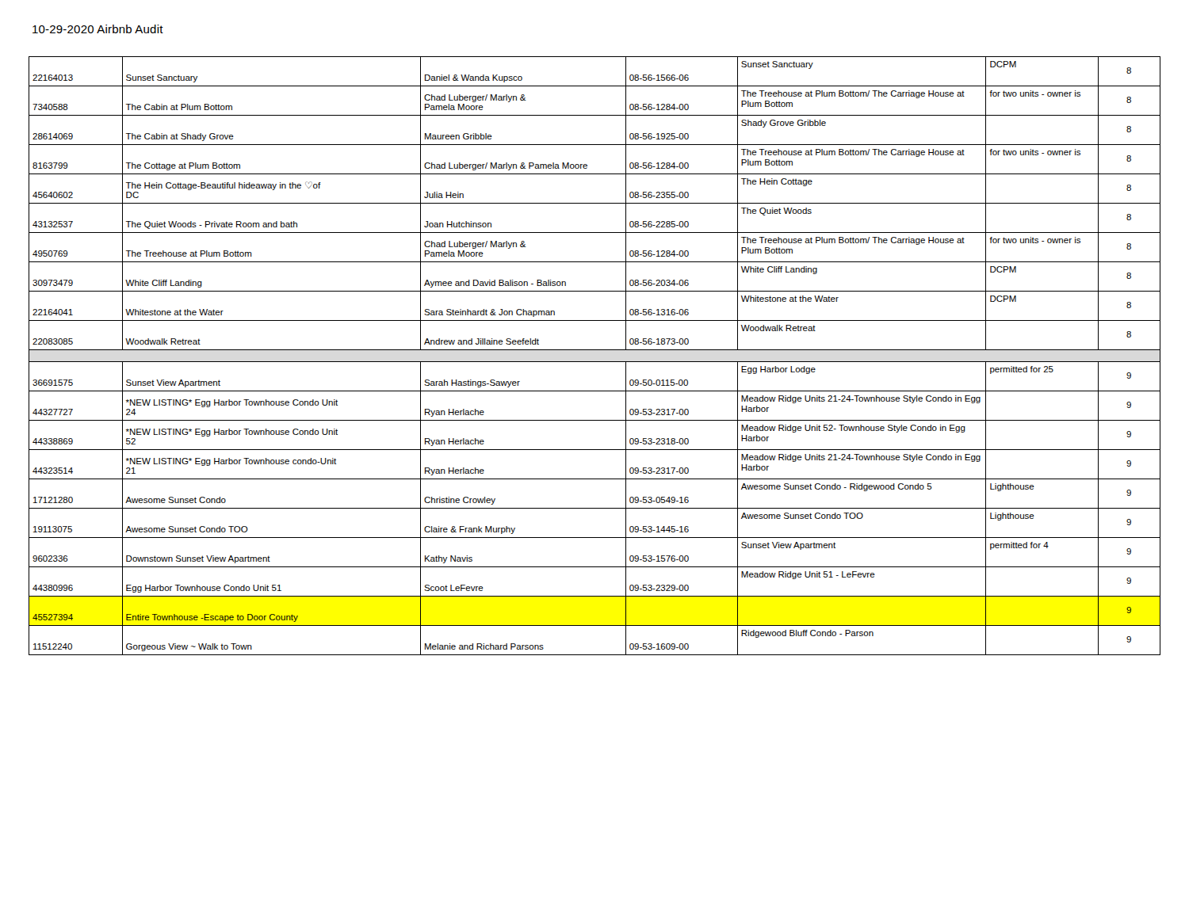10-29-2020 Airbnb Audit
| 22164013 | Sunset Sanctuary | Daniel & Wanda Kupsco | 08-56-1566-06 | Sunset Sanctuary | DCPM | 8 |
| 7340588 | The Cabin at Plum Bottom | Chad Luberger/ Marlyn & Pamela Moore | 08-56-1284-00 | The Treehouse at Plum Bottom/ The Carriage House at Plum Bottom | for two units - owner is | 8 |
| 28614069 | The Cabin at Shady Grove | Maureen Gribble | 08-56-1925-00 | Shady Grove Gribble | | 8 |
| 8163799 | The Cottage at Plum Bottom | Chad Luberger/ Marlyn & Pamela Moore | 08-56-1284-00 | The Treehouse at Plum Bottom/ The Carriage House at Plum Bottom | for two units - owner is | 8 |
| 45640602 | The Hein Cottage-Beautiful hideaway in the ♡of DC | Julia Hein | 08-56-2355-00 | The Hein Cottage | | 8 |
| 43132537 | The Quiet Woods - Private Room and bath | Joan Hutchinson | 08-56-2285-00 | The Quiet Woods | | 8 |
| 4950769 | The Treehouse at Plum Bottom | Chad Luberger/ Marlyn & Pamela Moore | 08-56-1284-00 | The Treehouse at Plum Bottom/ The Carriage House at Plum Bottom | for two units - owner is | 8 |
| 30973479 | White Cliff Landing | Aymee and David Balison - Balison | 08-56-2034-06 | White Cliff Landing | DCPM | 8 |
| 22164041 | Whitestone at the Water | Sara Steinhardt & Jon Chapman | 08-56-1316-06 | Whitestone at the Water | DCPM | 8 |
| 22083085 | Woodwalk Retreat | Andrew and Jillaine Seefeldt | 08-56-1873-00 | Woodwalk Retreat | | 8 |
| 36691575 | Sunset View Apartment | Sarah Hastings-Sawyer | 09-50-0115-00 | Egg Harbor Lodge | permitted for 25 | 9 |
| 44327727 | *NEW LISTING* Egg Harbor Townhouse Condo Unit 24 | Ryan Herlache | 09-53-2317-00 | Meadow Ridge Units 21-24-Townhouse Style Condo in Egg Harbor | | 9 |
| 44338869 | *NEW LISTING* Egg Harbor Townhouse Condo Unit 52 | Ryan Herlache | 09-53-2318-00 | Meadow Ridge Unit 52- Townhouse Style Condo in Egg Harbor | | 9 |
| 44323514 | *NEW LISTING* Egg Harbor Townhouse condo-Unit 21 | Ryan Herlache | 09-53-2317-00 | Meadow Ridge Units 21-24-Townhouse Style Condo in Egg Harbor | | 9 |
| 17121280 | Awesome Sunset Condo | Christine Crowley | 09-53-0549-16 | Awesome Sunset Condo - Ridgewood Condo 5 | Lighthouse | 9 |
| 19113075 | Awesome Sunset Condo TOO | Claire & Frank Murphy | 09-53-1445-16 | Awesome Sunset Condo TOO | Lighthouse | 9 |
| 9602336 | Downstown Sunset View Apartment | Kathy Navis | 09-53-1576-00 | Sunset View Apartment | permitted for 4 | 9 |
| 44380996 | Egg Harbor Townhouse Condo Unit 51 | Scoot LeFevre | 09-53-2329-00 | Meadow Ridge Unit 51 - LeFevre | | 9 |
| 45527394 | Entire Townhouse -Escape to Door County | | | | | 9 |
| 11512240 | Gorgeous View ~ Walk to Town | Melanie and Richard Parsons | 09-53-1609-00 | Ridgewood Bluff Condo - Parson | | 9 |